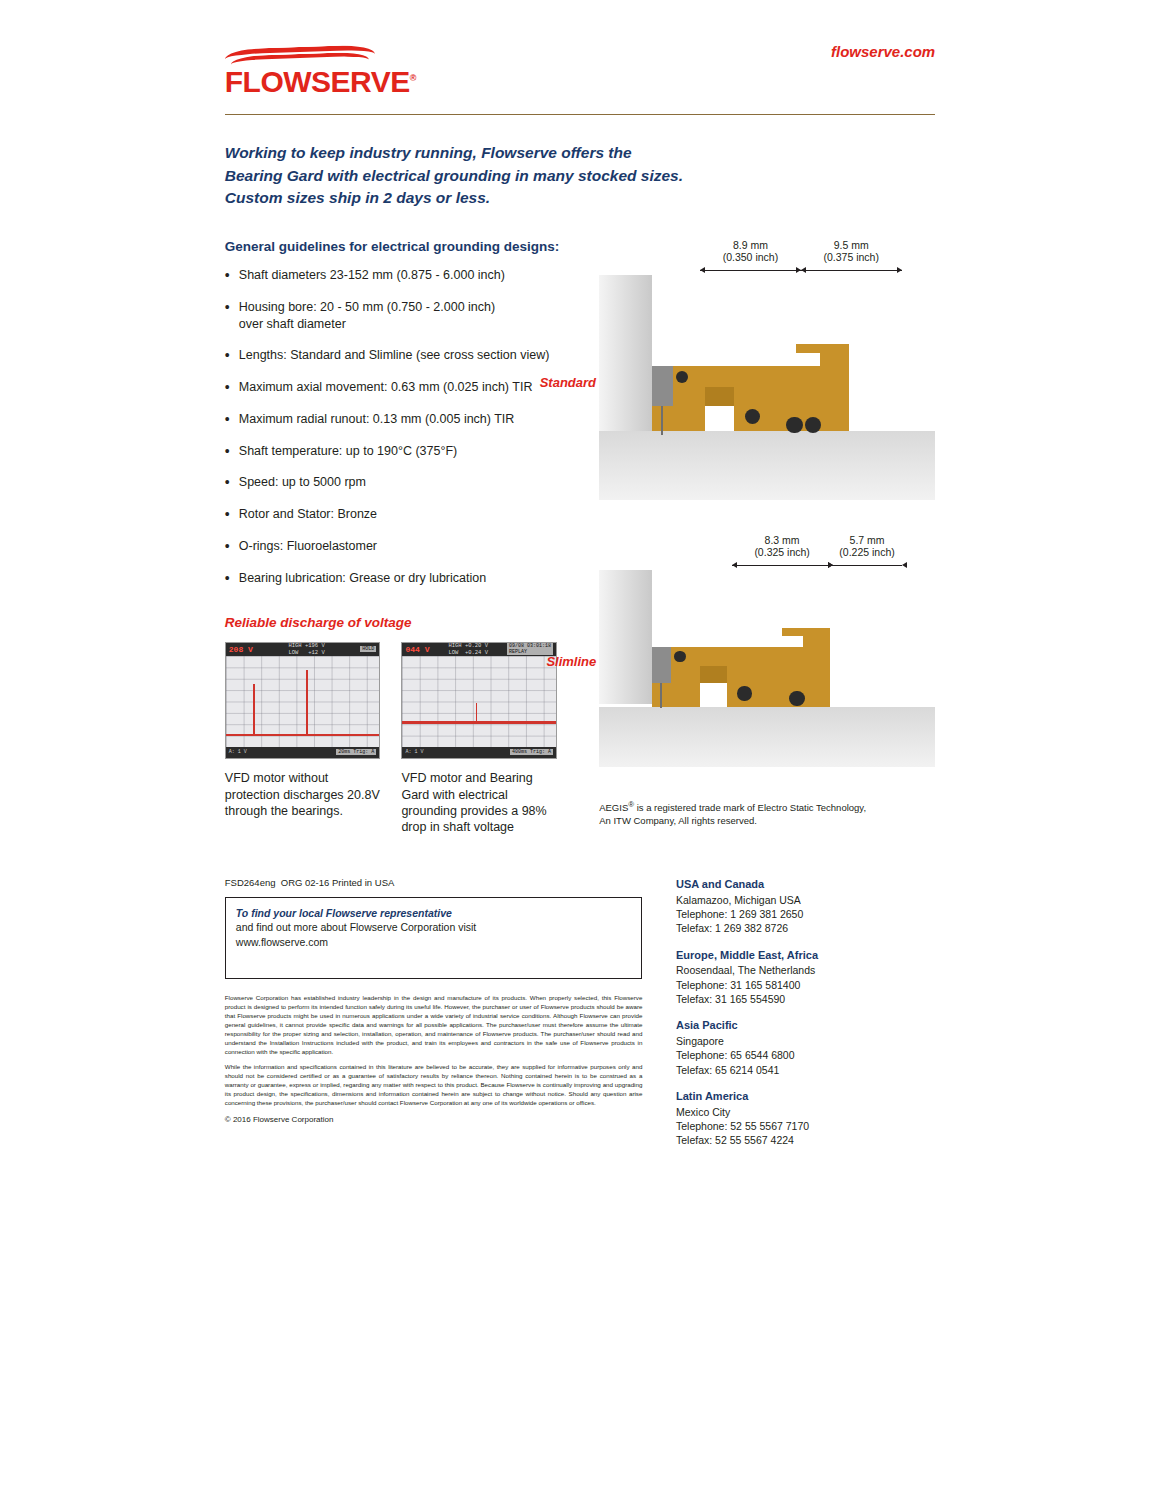FLOWSERVE®
flowserve.com
Working to keep industry running, Flowserve offers the
Bearing Gard with electrical grounding in many stocked sizes.
Custom sizes ship in 2 days or less.
General guidelines for electrical grounding designs:
Shaft diameters 23‑152 mm (0.875 - 6.000 inch)
Housing bore: 20 - 50 mm (0.750 - 2.000 inch)
over shaft diameter
Lengths: Standard and Slimline (see cross section view)
Maximum axial movement: 0.63 mm (0.025 inch) TIR
Maximum radial runout: 0.13 mm (0.005 inch) TIR
Shaft temperature: up to 190°C (375°F)
Speed: up to 5000 rpm
Rotor and Stator: Bronze
O-rings: Fluoroelastomer
Bearing lubrication: Grease or dry lubrication
Reliable discharge of voltage
208 V HIGH +196 V
LOW +12 V HOLD
A: 1 V 20ms Trig: A
VFD motor without protection discharges 20.8V through the bearings.
044 V HIGH +0.20 V
LOW +0.24 V 09/08 03:01:18
REPLAY
A: 1 V 400ms Trig: A
VFD motor and Bearing Gard with electrical grounding provides a 98% drop in shaft voltage
8.9 mm
(0.350 inch)
9.5 mm
(0.375 inch)
Standard
8.3 mm
(0.325 inch)
5.7 mm
(0.225 inch)
Slimline
AEGIS® is a registered trade mark of Electro Static Technology,
An ITW Company, All rights reserved.
FSD264eng ORG 02-16 Printed in USA
To find your local Flowserve representative
and find out more about Flowserve Corporation visit
www.flowserve.com
Flowserve Corporation has established industry leadership in the design and manufacture of its products. When properly selected, this Flowserve product is designed to perform its intended function safely during its useful life. However, the purchaser or user of Flowserve products should be aware that Flowserve products might be used in numerous applications under a wide variety of industrial service conditions. Although Flowserve can provide general guidelines, it cannot provide specific data and warnings for all possible applications. The purchaser/user must therefore assume the ultimate responsibility for the proper sizing and selection, installation, operation, and maintenance of Flowserve products. The purchaser/user should read and understand the Installation Instructions included with the product, and train its employees and contractors in the safe use of Flowserve products in connection with the specific application.
While the information and specifications contained in this literature are believed to be accurate, they are supplied for informative purposes only and should not be considered certified or as a guarantee of satisfactory results by reliance thereon. Nothing contained herein is to be construed as a warranty or guarantee, express or implied, regarding any matter with respect to this product. Because Flowserve is continually improving and upgrading its product design, the specifications, dimensions and information contained herein are subject to change without notice. Should any question arise concerning these provisions, the purchaser/user should contact Flowserve Corporation at any one of its worldwide operations or offices.
© 2016 Flowserve Corporation
USA and Canada
Kalamazoo, Michigan USA
Telephone: 1 269 381 2650
Telefax: 1 269 382 8726
Europe, Middle East, Africa
Roosendaal, The Netherlands
Telephone: 31 165 581400
Telefax: 31 165 554590
Asia Pacific
Singapore
Telephone: 65 6544 6800
Telefax: 65 6214 0541
Latin America
Mexico City
Telephone: 52 55 5567 7170
Telefax: 52 55 5567 4224